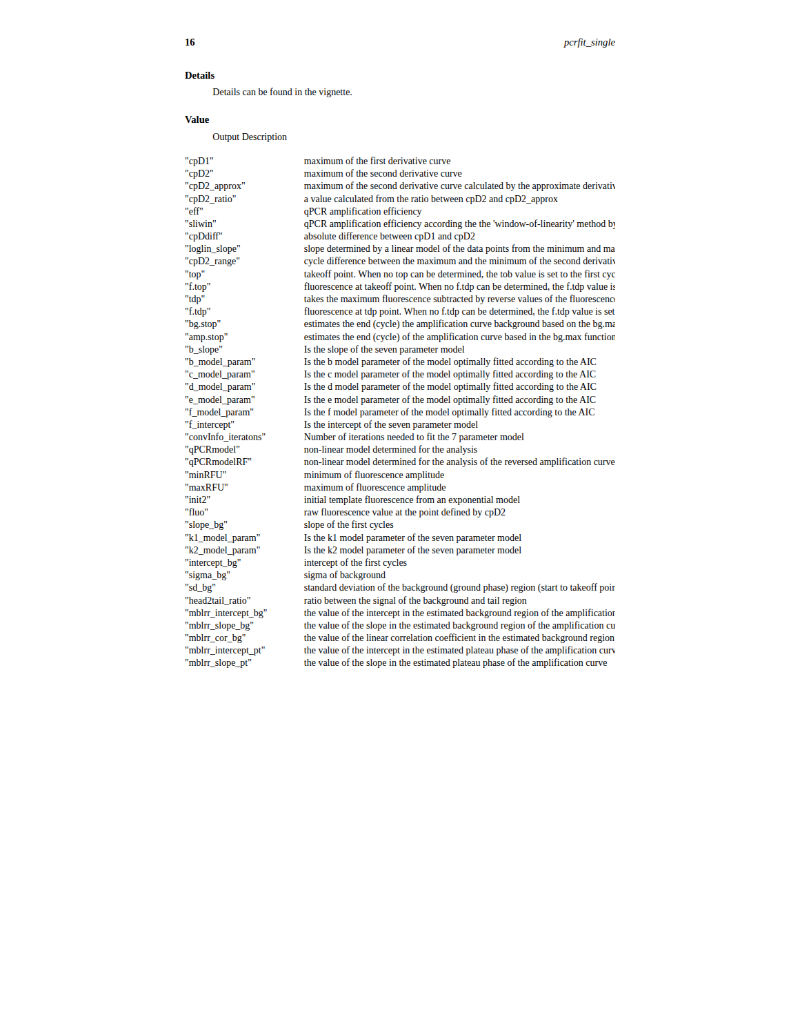16 pcrfit_single
Details
Details can be found in the vignette.
Value
Output Description
| "cpD1" | maximum of the first derivative curve |
| "cpD2" | maximum of the second derivative curve |
| "cpD2_approx" | maximum of the second derivative curve calculated by the approximate derivative |
| "cpD2_ratio" | a value calculated from the ratio between cpD2 and cpD2_approx |
| "eff" | qPCR amplification efficiency |
| "sliwin" | qPCR amplification efficiency according the the 'window-of-linearity' method by Ruijter et al. (2009) |
| "cpDdiff" | absolute difference between cpD1 and cpD2 |
| "loglin_slope" | slope determined by a linear model of the data points from the minimum and maximum of the second derivative |
| "cpD2_range" | cycle difference between the maximum and the minimum of the second derivative curve |
| "top" | takeoff point. When no top can be determined, the tob value is set to the first cycle number. |
| "f.top" | fluorescence at takeoff point. When no f.tdp can be determined, the f.tdp value is set to the RFU value at |
| "tdp" | takes the maximum fluorescence subtracted by reverse values of the fluorescence and calculates then |
| "f.tdp" | fluorescence at tdp point. When no f.tdp can be determined, the f.tdp value is set to the RFU value at |
| "bg.stop" | estimates the end (cycle) the amplification curve background based on the bg.max function and norm |
| "amp.stop" | estimates the end (cycle) of the amplification curve based in the bg.max function and normalizes it to |
| "b_slope" | Is the slope of the seven parameter model |
| "b_model_param" | Is the b model parameter of the model optimally fitted according to the AIC |
| "c_model_param" | Is the c model parameter of the model optimally fitted according to the AIC |
| "d_model_param" | Is the d model parameter of the model optimally fitted according to the AIC |
| "e_model_param" | Is the e model parameter of the model optimally fitted according to the AIC |
| "f_model_param" | Is the f model parameter of the model optimally fitted according to the AIC |
| "f_intercept" | Is the intercept of the seven parameter model |
| "convInfo_iteratons" | Number of iterations needed to fit the 7 parameter model |
| "qPCRmodel" | non-linear model determined for the analysis |
| "qPCRmodelRF" | non-linear model determined for the analysis of the reversed amplification curve |
| "minRFU" | minimum of fluorescence amplitude |
| "maxRFU" | maximum of fluorescence amplitude |
| "init2" | initial template fluorescence from an exponential model |
| "fluo" | raw fluorescence value at the point defined by cpD2 |
| "slope_bg" | slope of the first cycles |
| "k1_model_param" | Is the k1 model parameter of the seven parameter model |
| "k2_model_param" | Is the k2 model parameter of the seven parameter model |
| "intercept_bg" | intercept of the first cycles |
| "sigma_bg" | sigma of background |
| "sd_bg" | standard deviation of the background (ground phase) region (start to takeoff point) |
| "head2tail_ratio" | ratio between the signal of the background and tail region |
| "mblrr_intercept_bg" | the value of the intercept in the estimated background region of the amplification curve |
| "mblrr_slope_bg" | the value of the slope in the estimated background region of the amplification curve |
| "mblrr_cor_bg" | the value of the linear correlation coefficient in the estimated background region of the amplification |
| "mblrr_intercept_pt" | the value of the intercept in the estimated plateau phase of the amplification curve |
| "mblrr_slope_pt" | the value of the slope in the estimated plateau phase of the amplification curve |